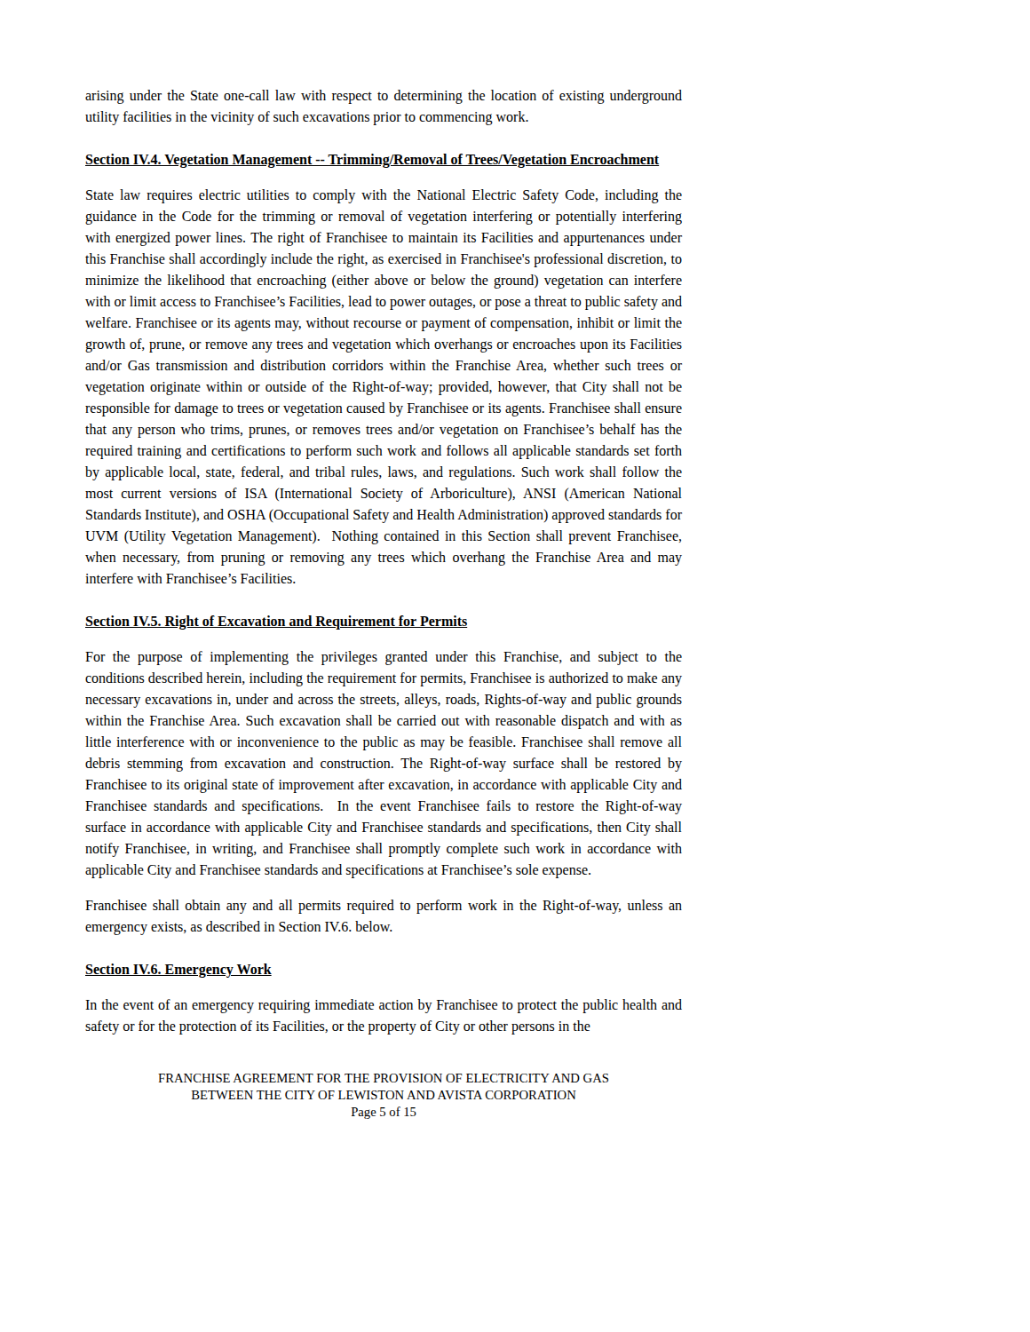arising under the State one-call law with respect to determining the location of existing underground utility facilities in the vicinity of such excavations prior to commencing work.
Section IV.4. Vegetation Management -- Trimming/Removal of Trees/Vegetation Encroachment
State law requires electric utilities to comply with the National Electric Safety Code, including the guidance in the Code for the trimming or removal of vegetation interfering or potentially interfering with energized power lines. The right of Franchisee to maintain its Facilities and appurtenances under this Franchise shall accordingly include the right, as exercised in Franchisee's professional discretion, to minimize the likelihood that encroaching (either above or below the ground) vegetation can interfere with or limit access to Franchisee’s Facilities, lead to power outages, or pose a threat to public safety and welfare. Franchisee or its agents may, without recourse or payment of compensation, inhibit or limit the growth of, prune, or remove any trees and vegetation which overhangs or encroaches upon its Facilities and/or Gas transmission and distribution corridors within the Franchise Area, whether such trees or vegetation originate within or outside of the Right-of-way; provided, however, that City shall not be responsible for damage to trees or vegetation caused by Franchisee or its agents. Franchisee shall ensure that any person who trims, prunes, or removes trees and/or vegetation on Franchisee’s behalf has the required training and certifications to perform such work and follows all applicable standards set forth by applicable local, state, federal, and tribal rules, laws, and regulations. Such work shall follow the most current versions of ISA (International Society of Arboriculture), ANSI (American National Standards Institute), and OSHA (Occupational Safety and Health Administration) approved standards for UVM (Utility Vegetation Management). Nothing contained in this Section shall prevent Franchisee, when necessary, from pruning or removing any trees which overhang the Franchise Area and may interfere with Franchisee’s Facilities.
Section IV.5. Right of Excavation and Requirement for Permits
For the purpose of implementing the privileges granted under this Franchise, and subject to the conditions described herein, including the requirement for permits, Franchisee is authorized to make any necessary excavations in, under and across the streets, alleys, roads, Rights-of-way and public grounds within the Franchise Area. Such excavation shall be carried out with reasonable dispatch and with as little interference with or inconvenience to the public as may be feasible. Franchisee shall remove all debris stemming from excavation and construction. The Right-of-way surface shall be restored by Franchisee to its original state of improvement after excavation, in accordance with applicable City and Franchisee standards and specifications. In the event Franchisee fails to restore the Right-of-way surface in accordance with applicable City and Franchisee standards and specifications, then City shall notify Franchisee, in writing, and Franchisee shall promptly complete such work in accordance with applicable City and Franchisee standards and specifications at Franchisee’s sole expense.
Franchisee shall obtain any and all permits required to perform work in the Right-of-way, unless an emergency exists, as described in Section IV.6. below.
Section IV.6. Emergency Work
In the event of an emergency requiring immediate action by Franchisee to protect the public health and safety or for the protection of its Facilities, or the property of City or other persons in the
FRANCHISE AGREEMENT FOR THE PROVISION OF ELECTRICITY AND GAS
BETWEEN THE CITY OF LEWISTON AND AVISTA CORPORATION
Page 5 of 15